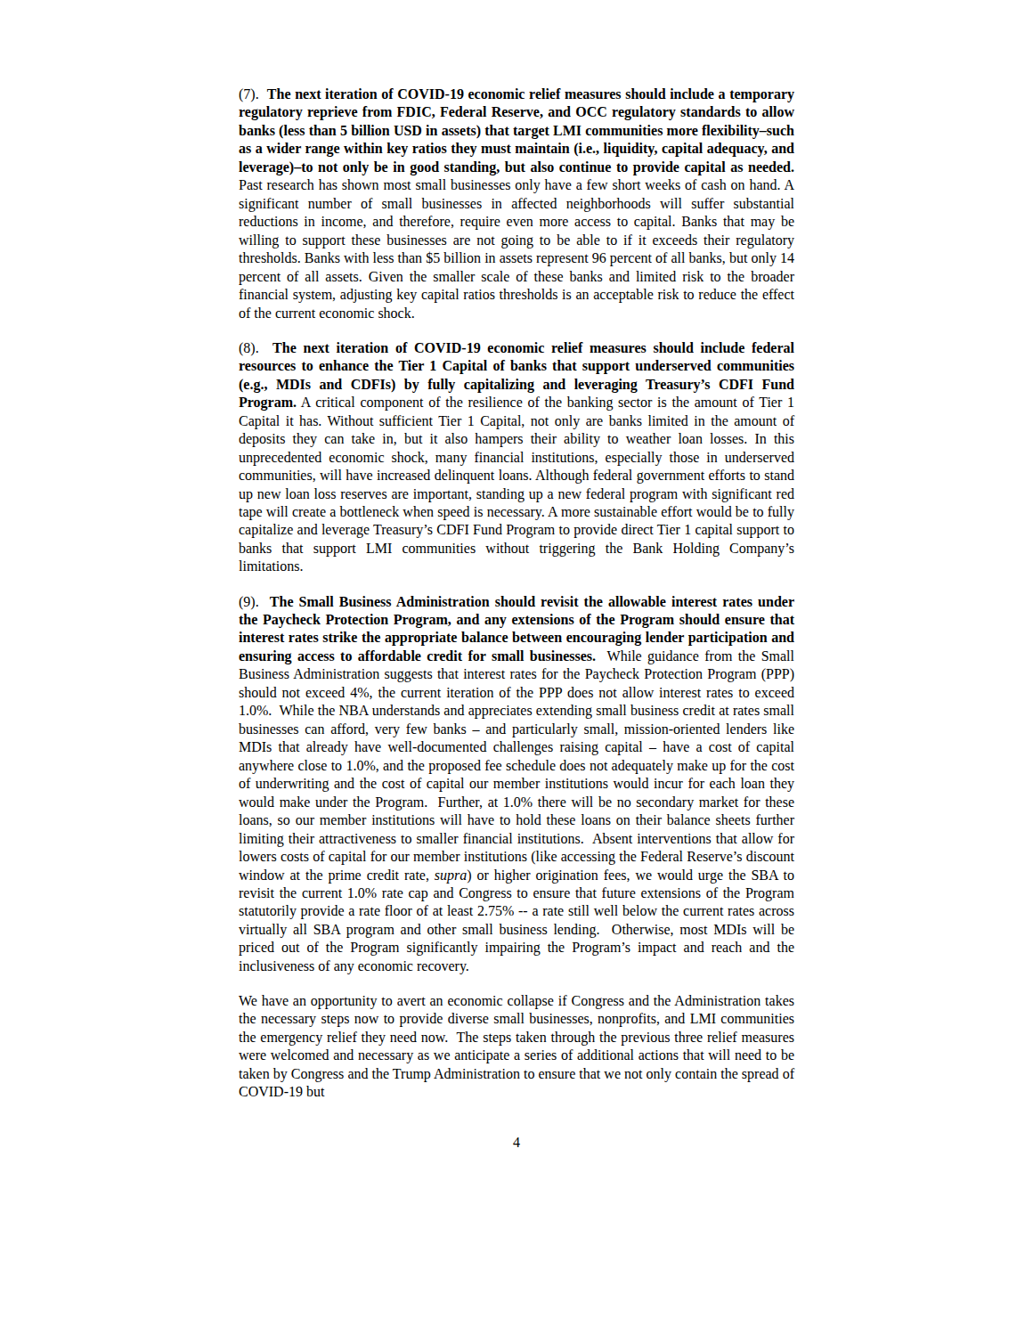(7). The next iteration of COVID-19 economic relief measures should include a temporary regulatory reprieve from FDIC, Federal Reserve, and OCC regulatory standards to allow banks (less than 5 billion USD in assets) that target LMI communities more flexibility–such as a wider range within key ratios they must maintain (i.e., liquidity, capital adequacy, and leverage)–to not only be in good standing, but also continue to provide capital as needed. Past research has shown most small businesses only have a few short weeks of cash on hand. A significant number of small businesses in affected neighborhoods will suffer substantial reductions in income, and therefore, require even more access to capital. Banks that may be willing to support these businesses are not going to be able to if it exceeds their regulatory thresholds. Banks with less than $5 billion in assets represent 96 percent of all banks, but only 14 percent of all assets. Given the smaller scale of these banks and limited risk to the broader financial system, adjusting key capital ratios thresholds is an acceptable risk to reduce the effect of the current economic shock.
(8). The next iteration of COVID-19 economic relief measures should include federal resources to enhance the Tier 1 Capital of banks that support underserved communities (e.g., MDIs and CDFIs) by fully capitalizing and leveraging Treasury’s CDFI Fund Program. A critical component of the resilience of the banking sector is the amount of Tier 1 Capital it has. Without sufficient Tier 1 Capital, not only are banks limited in the amount of deposits they can take in, but it also hampers their ability to weather loan losses. In this unprecedented economic shock, many financial institutions, especially those in underserved communities, will have increased delinquent loans. Although federal government efforts to stand up new loan loss reserves are important, standing up a new federal program with significant red tape will create a bottleneck when speed is necessary. A more sustainable effort would be to fully capitalize and leverage Treasury’s CDFI Fund Program to provide direct Tier 1 capital support to banks that support LMI communities without triggering the Bank Holding Company’s limitations.
(9). The Small Business Administration should revisit the allowable interest rates under the Paycheck Protection Program, and any extensions of the Program should ensure that interest rates strike the appropriate balance between encouraging lender participation and ensuring access to affordable credit for small businesses. While guidance from the Small Business Administration suggests that interest rates for the Paycheck Protection Program (PPP) should not exceed 4%, the current iteration of the PPP does not allow interest rates to exceed 1.0%. While the NBA understands and appreciates extending small business credit at rates small businesses can afford, very few banks – and particularly small, mission-oriented lenders like MDIs that already have well-documented challenges raising capital – have a cost of capital anywhere close to 1.0%, and the proposed fee schedule does not adequately make up for the cost of underwriting and the cost of capital our member institutions would incur for each loan they would make under the Program. Further, at 1.0% there will be no secondary market for these loans, so our member institutions will have to hold these loans on their balance sheets further limiting their attractiveness to smaller financial institutions. Absent interventions that allow for lowers costs of capital for our member institutions (like accessing the Federal Reserve’s discount window at the prime credit rate, supra) or higher origination fees, we would urge the SBA to revisit the current 1.0% rate cap and Congress to ensure that future extensions of the Program statutorily provide a rate floor of at least 2.75% -- a rate still well below the current rates across virtually all SBA program and other small business lending. Otherwise, most MDIs will be priced out of the Program significantly impairing the Program’s impact and reach and the inclusiveness of any economic recovery.
We have an opportunity to avert an economic collapse if Congress and the Administration takes the necessary steps now to provide diverse small businesses, nonprofits, and LMI communities the emergency relief they need now. The steps taken through the previous three relief measures were welcomed and necessary as we anticipate a series of additional actions that will need to be taken by Congress and the Trump Administration to ensure that we not only contain the spread of COVID-19 but
4